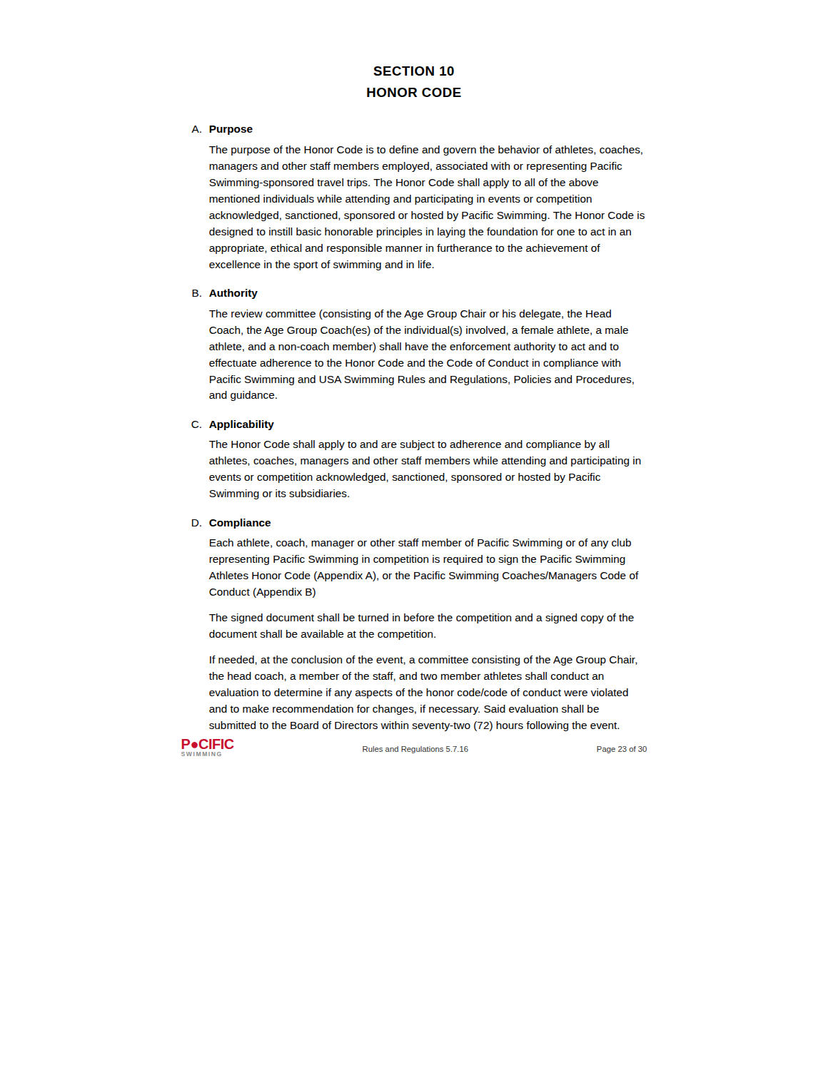SECTION 10
HONOR CODE
Purpose
The purpose of the Honor Code is to define and govern the behavior of athletes, coaches, managers and other staff members employed, associated with or representing Pacific Swimming-sponsored travel trips. The Honor Code shall apply to all of the above mentioned individuals while attending and participating in events or competition acknowledged, sanctioned, sponsored or hosted by Pacific Swimming. The Honor Code is designed to instill basic honorable principles in laying the foundation for one to act in an appropriate, ethical and responsible manner in furtherance to the achievement of excellence in the sport of swimming and in life.
Authority
The review committee (consisting of the Age Group Chair or his delegate, the Head Coach, the Age Group Coach(es) of the individual(s) involved, a female athlete, a male athlete, and a non-coach member) shall have the enforcement authority to act and to effectuate adherence to the Honor Code and the Code of Conduct in compliance with Pacific Swimming and USA Swimming Rules and Regulations, Policies and Procedures, and guidance.
Applicability
The Honor Code shall apply to and are subject to adherence and compliance by all athletes, coaches, managers and other staff members while attending and participating in events or competition acknowledged, sanctioned, sponsored or hosted by Pacific Swimming or its subsidiaries.
Compliance
Each athlete, coach, manager or other staff member of Pacific Swimming or of any club representing Pacific Swimming in competition is required to sign the Pacific Swimming Athletes Honor Code (Appendix A), or the Pacific Swimming Coaches/Managers Code of Conduct (Appendix B)
The signed document shall be turned in before the competition and a signed copy of the document shall be available at the competition.
If needed, at the conclusion of the event, a committee consisting of the Age Group Chair, the head coach, a member of the staff, and two member athletes shall conduct an evaluation to determine if any aspects of the honor code/code of conduct were violated and to make recommendation for changes, if necessary. Said evaluation shall be submitted to the Board of Directors within seventy-two (72) hours following the event.
P●CIFIC SWIMMING
Rules and Regulations 5.7.16
Page 23 of 30